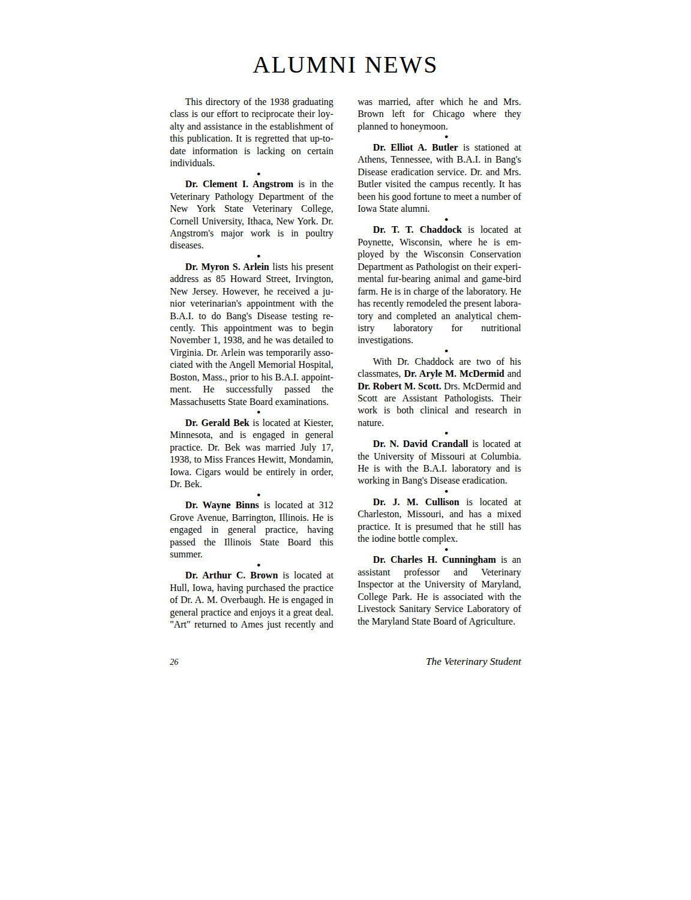ALUMNI NEWS
This directory of the 1938 graduating class is our effort to reciprocate their loyalty and assistance in the establishment of this publication. It is regretted that up-to-date information is lacking on certain individuals.
Dr. Clement I. Angstrom is in the Veterinary Pathology Department of the New York State Veterinary College, Cornell University, Ithaca, New York. Dr. Angstrom's major work is in poultry diseases.
Dr. Myron S. Arlein lists his present address as 85 Howard Street, Irvington, New Jersey. However, he received a junior veterinarian's appointment with the B.A.I. to do Bang's Disease testing recently. This appointment was to begin November 1, 1938, and he was detailed to Virginia. Dr. Arlein was temporarily associated with the Angell Memorial Hospital, Boston, Mass., prior to his B.A.I. appointment. He successfully passed the Massachusetts State Board examinations.
Dr. Gerald Bek is located at Kiester, Minnesota, and is engaged in general practice. Dr. Bek was married July 17, 1938, to Miss Frances Hewitt, Mondamin, Iowa. Cigars would be entirely in order, Dr. Bek.
Dr. Wayne Binns is located at 312 Grove Avenue, Barrington, Illinois. He is engaged in general practice, having passed the Illinois State Board this summer.
Dr. Arthur C. Brown is located at Hull, Iowa, having purchased the practice of Dr. A. M. Overbaugh. He is engaged in general practice and enjoys it a great deal. "Art" returned to Ames just recently and was married, after which he and Mrs. Brown left for Chicago where they planned to honeymoon.
Dr. Elliot A. Butler is stationed at Athens, Tennessee, with B.A.I. in Bang's Disease eradication service. Dr. and Mrs. Butler visited the campus recently. It has been his good fortune to meet a number of Iowa State alumni.
Dr. T. T. Chaddock is located at Poynette, Wisconsin, where he is employed by the Wisconsin Conservation Department as Pathologist on their experimental fur-bearing animal and game-bird farm. He is in charge of the laboratory. He has recently remodeled the present laboratory and completed an analytical chemistry laboratory for nutritional investigations.
With Dr. Chaddock are two of his classmates, Dr. Aryle M. McDermid and Dr. Robert M. Scott. Drs. McDermid and Scott are Assistant Pathologists. Their work is both clinical and research in nature.
Dr. N. David Crandall is located at the University of Missouri at Columbia. He is with the B.A.I. laboratory and is working in Bang's Disease eradication.
Dr. J. M. Cullison is located at Charleston, Missouri, and has a mixed practice. It is presumed that he still has the iodine bottle complex.
Dr. Charles H. Cunningham is an assistant professor and Veterinary Inspector at the University of Maryland, College Park. He is associated with the Livestock Sanitary Service Laboratory of the Maryland State Board of Agriculture.
26 The Veterinary Student